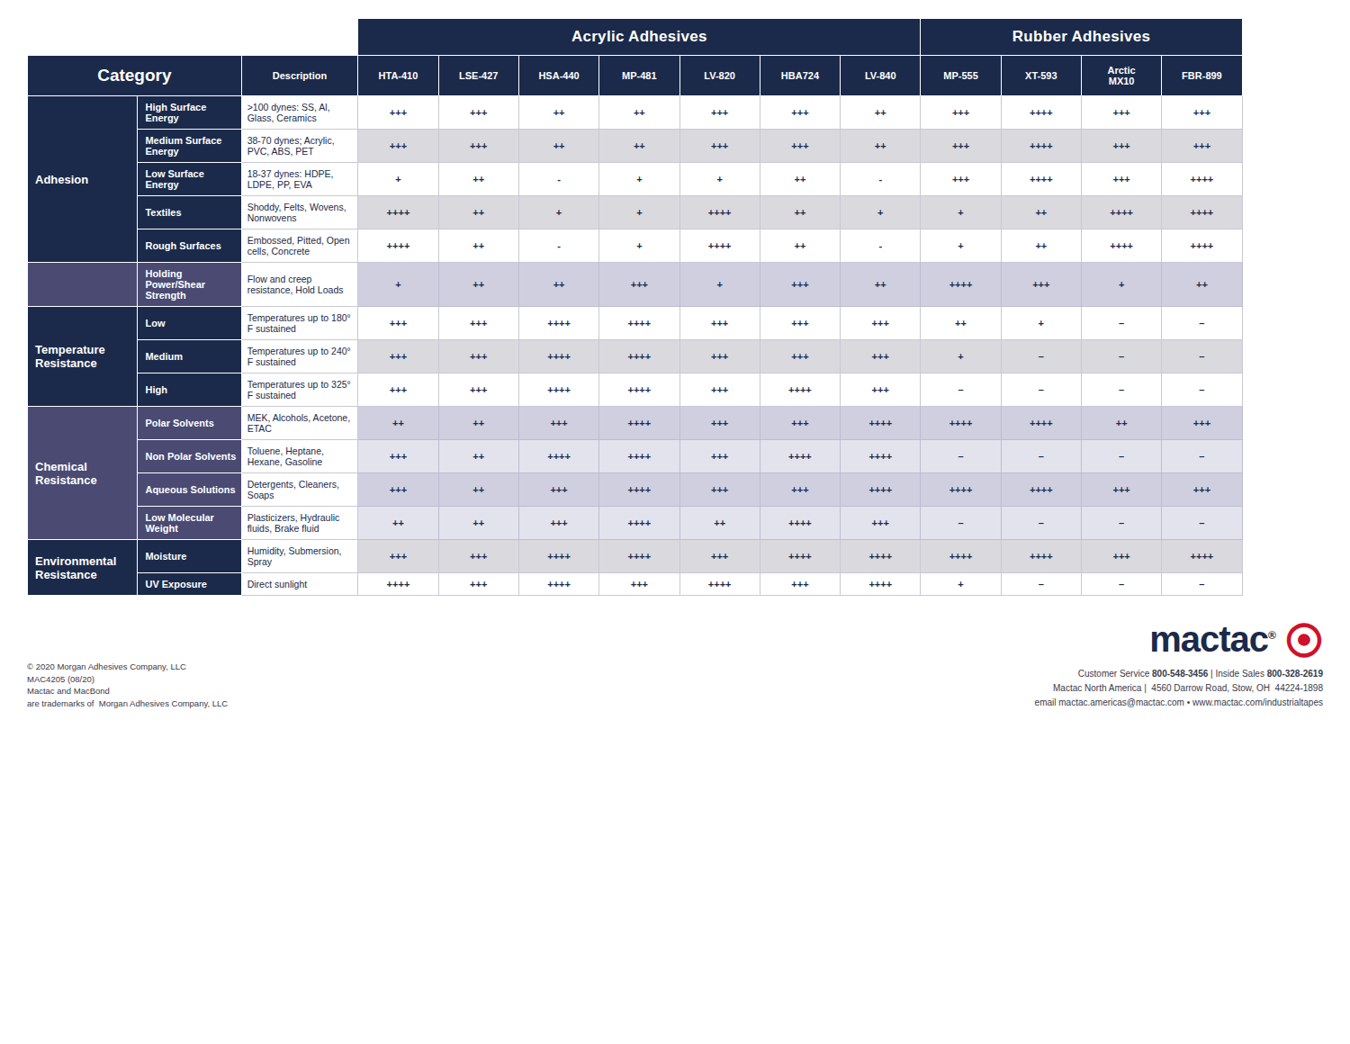| | Acrylic Adhesives | Rubber Adhesives |
| --- | --- | --- |
| Category | Description | HTA-410 | LSE-427 | HSA-440 | MP-481 | LV-820 | HBA724 | LV-840 | MP-555 | XT-593 | Arctic MX10 | FBR-899 |
| Adhesion | High Surface Energy | >100 dynes: SS, Al, Glass, Ceramics | +++ | +++ | ++ | ++ | +++ | +++ | ++ | +++ | ++++ | +++ | +++ |
| Medium Surface Energy | 38-70 dynes; Acrylic, PVC, ABS, PET | +++ | +++ | ++ | ++ | +++ | +++ | ++ | +++ | ++++ | +++ | +++ |
| Low Surface Energy | 18-37 dynes: HDPE, LDPE, PP, EVA | + | ++ | - | + | + | ++ | - | +++ | ++++ | +++ | ++++ |
| Textiles | Shoddy, Felts, Wovens, Nonwovens | ++++ | ++ | + | + | ++++ | ++ | + | + | ++ | ++++ | ++++ |
| Rough Surfaces | Embossed, Pitted, Open cells, Concrete | ++++ | ++ | - | + | ++++ | ++ | - | + | ++ | ++++ | ++++ |
| | Holding Power/Shear Strength | Flow and creep resistance, Hold Loads | + | ++ | ++ | +++ | + | +++ | ++ | ++++ | +++ | + | ++ |
| Temperature Resistance | Low | Temperatures up to 180° F sustained | +++ | +++ | ++++ | ++++ | +++ | +++ | +++ | ++ | + | – | – |
| Medium | Temperatures up to 240° F sustained | +++ | +++ | ++++ | ++++ | +++ | +++ | +++ | + | – | – | – |
| High | Temperatures up to 325° F sustained | +++ | +++ | ++++ | ++++ | +++ | ++++ | +++ | – | – | – | – |
| Chemical Resistance | Polar Solvents | MEK, Alcohols, Acetone, ETAC | ++ | ++ | +++ | ++++ | +++ | +++ | ++++ | ++++ | ++++ | ++ | +++ |
| Non Polar Solvents | Toluene, Heptane, Hexane, Gasoline | +++ | ++ | ++++ | ++++ | +++ | ++++ | ++++ | – | – | – | – |
| Aqueous Solutions | Detergents, Cleaners, Soaps | +++ | ++ | +++ | ++++ | +++ | +++ | ++++ | ++++ | ++++ | +++ | +++ |
| Low Molecular Weight | Plasticizers, Hydraulic fluids, Brake fluid | ++ | ++ | +++ | ++++ | ++ | ++++ | +++ | – | – | – | – |
| Environmental Resistance | Moisture | Humidity, Submersion, Spray | +++ | +++ | ++++ | ++++ | +++ | ++++ | ++++ | ++++ | ++++ | +++ | ++++ |
| UV Exposure | Direct sunlight | ++++ | +++ | ++++ | +++ | ++++ | +++ | ++++ | + | – | – | – |
© 2020 Morgan Adhesives Company, LLC
MAC4205 (08/20)
Mactac and MacBond
are trademarks of Morgan Adhesives Company, LLC
mactac® ⦿
Customer Service 800-548-3456 | Inside Sales 800-328-2619
Mactac North America | 4560 Darrow Road, Stow, OH 44224-1898
email mactac.americas@mactac.com • www.mactac.com/industrialtapes